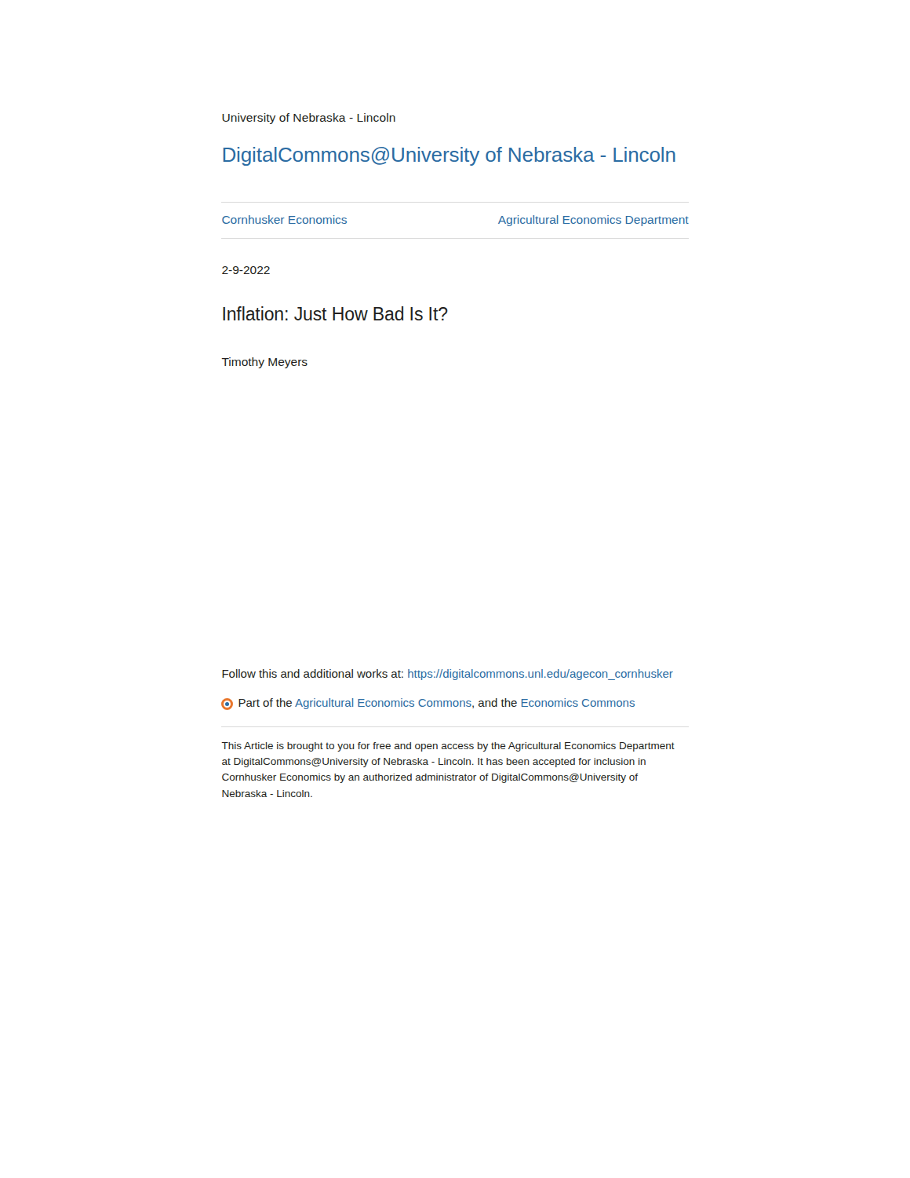University of Nebraska - Lincoln
DigitalCommons@University of Nebraska - Lincoln
Cornhusker Economics
Agricultural Economics Department
2-9-2022
Inflation: Just How Bad Is It?
Timothy Meyers
Follow this and additional works at: https://digitalcommons.unl.edu/agecon_cornhusker
Part of the Agricultural Economics Commons, and the Economics Commons
This Article is brought to you for free and open access by the Agricultural Economics Department at DigitalCommons@University of Nebraska - Lincoln. It has been accepted for inclusion in Cornhusker Economics by an authorized administrator of DigitalCommons@University of Nebraska - Lincoln.